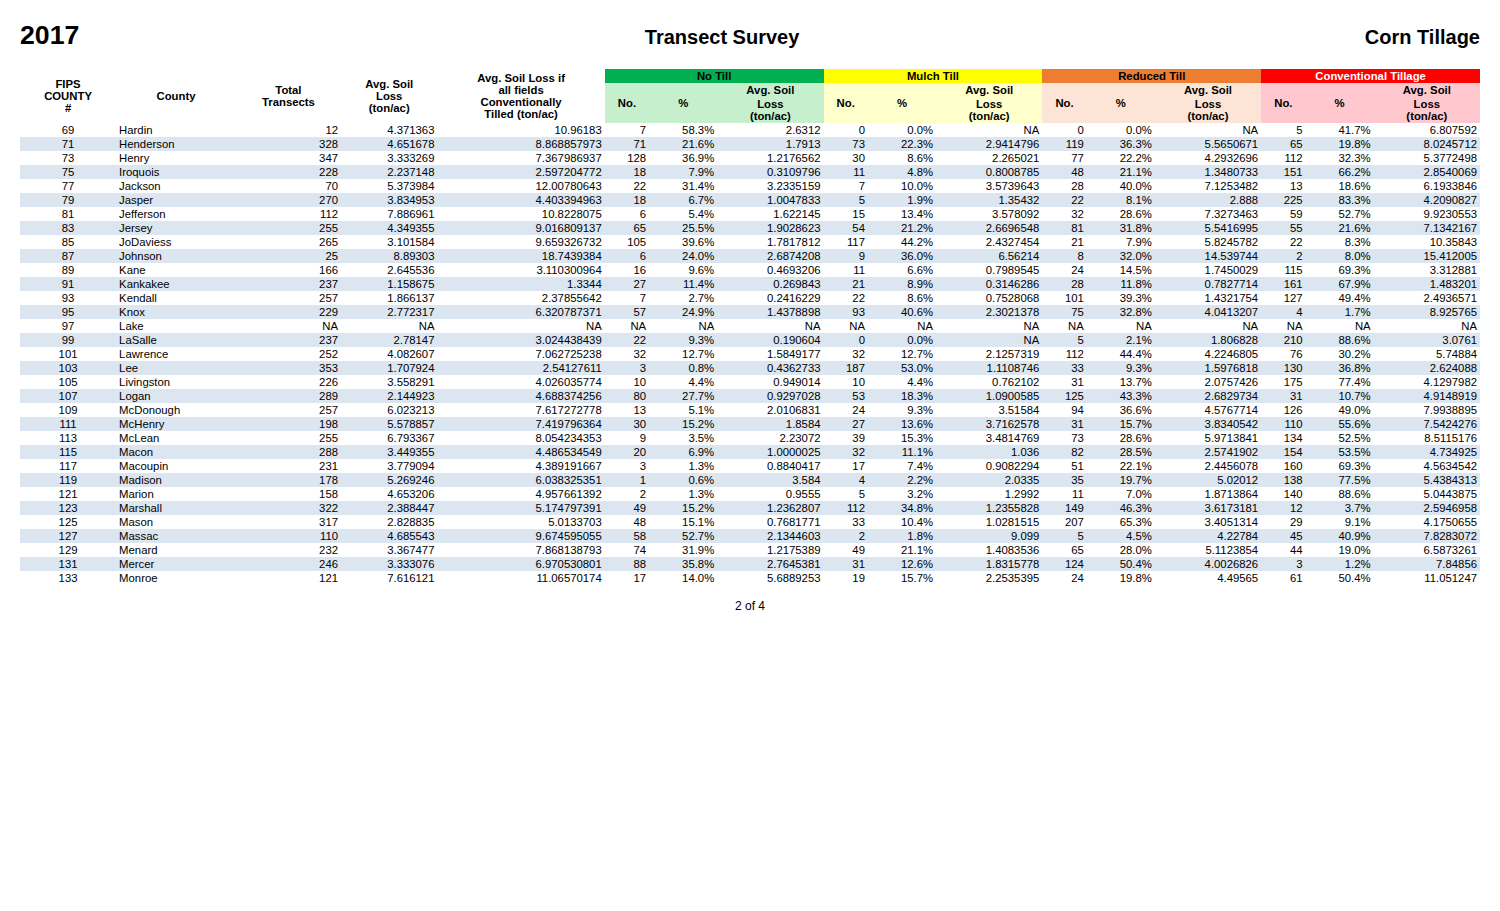2017 Transect Survey Corn Tillage
| FIPS COUNTY # | County | Total Transects | Avg. Soil Loss (ton/ac) | Avg. Soil Loss if all fields Conventionally Tilled (ton/ac) | No Till | Mulch Till | Reduced Till | Conventional Tillage |
| --- | --- | --- | --- | --- | --- | --- | --- | --- |
| No. | % | Avg. Soil | No. | % | Avg. Soil | No. | % | Avg. Soil | No. | % | Avg. Soil |
| Loss (ton/ac) | Loss (ton/ac) | Loss (ton/ac) | Loss (ton/ac) |
| 69 | Hardin | 12 | 4.371363 | 10.96183 | 7 | 58.3% | 2.6312 | 0 | 0.0% | NA | 0 | 0.0% | NA | 5 | 41.7% | 6.807592 |
| 71 | Henderson | 328 | 4.651678 | 8.868857973 | 71 | 21.6% | 1.7913 | 73 | 22.3% | 2.9414796 | 119 | 36.3% | 5.5650671 | 65 | 19.8% | 8.0245712 |
| 73 | Henry | 347 | 3.333269 | 7.367986937 | 128 | 36.9% | 1.2176562 | 30 | 8.6% | 2.265021 | 77 | 22.2% | 4.2932696 | 112 | 32.3% | 5.3772498 |
| 75 | Iroquois | 228 | 2.237148 | 2.597204772 | 18 | 7.9% | 0.3109796 | 11 | 4.8% | 0.8008785 | 48 | 21.1% | 1.3480733 | 151 | 66.2% | 2.8540069 |
| 77 | Jackson | 70 | 5.373984 | 12.00780643 | 22 | 31.4% | 3.2335159 | 7 | 10.0% | 3.5739643 | 28 | 40.0% | 7.1253482 | 13 | 18.6% | 6.1933846 |
| 79 | Jasper | 270 | 3.834953 | 4.403394963 | 18 | 6.7% | 1.0047833 | 5 | 1.9% | 1.35432 | 22 | 8.1% | 2.888 | 225 | 83.3% | 4.2090827 |
| 81 | Jefferson | 112 | 7.886961 | 10.8228075 | 6 | 5.4% | 1.622145 | 15 | 13.4% | 3.578092 | 32 | 28.6% | 7.3273463 | 59 | 52.7% | 9.9230553 |
| 83 | Jersey | 255 | 4.349355 | 9.016809137 | 65 | 25.5% | 1.9028623 | 54 | 21.2% | 2.6696548 | 81 | 31.8% | 5.5416995 | 55 | 21.6% | 7.1342167 |
| 85 | JoDaviess | 265 | 3.101584 | 9.659326732 | 105 | 39.6% | 1.7817812 | 117 | 44.2% | 2.4327454 | 21 | 7.9% | 5.8245782 | 22 | 8.3% | 10.35843 |
| 87 | Johnson | 25 | 8.89303 | 18.7439384 | 6 | 24.0% | 2.6874208 | 9 | 36.0% | 6.56214 | 8 | 32.0% | 14.539744 | 2 | 8.0% | 15.412005 |
| 89 | Kane | 166 | 2.645536 | 3.110300964 | 16 | 9.6% | 0.4693206 | 11 | 6.6% | 0.7989545 | 24 | 14.5% | 1.7450029 | 115 | 69.3% | 3.312881 |
| 91 | Kankakee | 237 | 1.158675 | 1.3344 | 27 | 11.4% | 0.269843 | 21 | 8.9% | 0.3146286 | 28 | 11.8% | 0.7827714 | 161 | 67.9% | 1.483201 |
| 93 | Kendall | 257 | 1.866137 | 2.37855642 | 7 | 2.7% | 0.2416229 | 22 | 8.6% | 0.7528068 | 101 | 39.3% | 1.4321754 | 127 | 49.4% | 2.4936571 |
| 95 | Knox | 229 | 2.772317 | 6.320787371 | 57 | 24.9% | 1.4378898 | 93 | 40.6% | 2.3021378 | 75 | 32.8% | 4.0413207 | 4 | 1.7% | 8.925765 |
| 97 | Lake | NA | NA | NA | NA | NA | NA | NA | NA | NA | NA | NA | NA | NA | NA | NA |
| 99 | LaSalle | 237 | 2.78147 | 3.024438439 | 22 | 9.3% | 0.190604 | 0 | 0.0% | NA | 5 | 2.1% | 1.806828 | 210 | 88.6% | 3.0761 |
| 101 | Lawrence | 252 | 4.082607 | 7.062725238 | 32 | 12.7% | 1.5849177 | 32 | 12.7% | 2.1257319 | 112 | 44.4% | 4.2246805 | 76 | 30.2% | 5.74884 |
| 103 | Lee | 353 | 1.707924 | 2.54127611 | 3 | 0.8% | 0.4362733 | 187 | 53.0% | 1.1108746 | 33 | 9.3% | 1.5976818 | 130 | 36.8% | 2.624088 |
| 105 | Livingston | 226 | 3.558291 | 4.026035774 | 10 | 4.4% | 0.949014 | 10 | 4.4% | 0.762102 | 31 | 13.7% | 2.0757426 | 175 | 77.4% | 4.1297982 |
| 107 | Logan | 289 | 2.144923 | 4.688374256 | 80 | 27.7% | 0.9297028 | 53 | 18.3% | 1.0900585 | 125 | 43.3% | 2.6829734 | 31 | 10.7% | 4.9148919 |
| 109 | McDonough | 257 | 6.023213 | 7.617272778 | 13 | 5.1% | 2.0106831 | 24 | 9.3% | 3.51584 | 94 | 36.6% | 4.5767714 | 126 | 49.0% | 7.9938895 |
| 111 | McHenry | 198 | 5.578857 | 7.419796364 | 30 | 15.2% | 1.8584 | 27 | 13.6% | 3.7162578 | 31 | 15.7% | 3.8340542 | 110 | 55.6% | 7.5424276 |
| 113 | McLean | 255 | 6.793367 | 8.054234353 | 9 | 3.5% | 2.23072 | 39 | 15.3% | 3.4814769 | 73 | 28.6% | 5.9713841 | 134 | 52.5% | 8.5115176 |
| 115 | Macon | 288 | 3.449355 | 4.486534549 | 20 | 6.9% | 1.0000025 | 32 | 11.1% | 1.036 | 82 | 28.5% | 2.5741902 | 154 | 53.5% | 4.734925 |
| 117 | Macoupin | 231 | 3.779094 | 4.389191667 | 3 | 1.3% | 0.8840417 | 17 | 7.4% | 0.9082294 | 51 | 22.1% | 2.4456078 | 160 | 69.3% | 4.5634542 |
| 119 | Madison | 178 | 5.269246 | 6.038325351 | 1 | 0.6% | 3.584 | 4 | 2.2% | 2.0335 | 35 | 19.7% | 5.02012 | 138 | 77.5% | 5.4384313 |
| 121 | Marion | 158 | 4.653206 | 4.957661392 | 2 | 1.3% | 0.9555 | 5 | 3.2% | 1.2992 | 11 | 7.0% | 1.8713864 | 140 | 88.6% | 5.0443875 |
| 123 | Marshall | 322 | 2.388447 | 5.174797391 | 49 | 15.2% | 1.2362807 | 112 | 34.8% | 1.2355828 | 149 | 46.3% | 3.6173181 | 12 | 3.7% | 2.5946958 |
| 125 | Mason | 317 | 2.828835 | 5.0133703 | 48 | 15.1% | 0.7681771 | 33 | 10.4% | 1.0281515 | 207 | 65.3% | 3.4051314 | 29 | 9.1% | 4.1750655 |
| 127 | Massac | 110 | 4.685543 | 9.674595055 | 58 | 52.7% | 2.1344603 | 2 | 1.8% | 9.099 | 5 | 4.5% | 4.22784 | 45 | 40.9% | 7.8283072 |
| 129 | Menard | 232 | 3.367477 | 7.868138793 | 74 | 31.9% | 1.2175389 | 49 | 21.1% | 1.4083536 | 65 | 28.0% | 5.1123854 | 44 | 19.0% | 6.5873261 |
| 131 | Mercer | 246 | 3.333076 | 6.970530801 | 88 | 35.8% | 2.7645381 | 31 | 12.6% | 1.8315778 | 124 | 50.4% | 4.0026826 | 3 | 1.2% | 7.84856 |
| 133 | Monroe | 121 | 7.616121 | 11.06570174 | 17 | 14.0% | 5.6889253 | 19 | 15.7% | 2.2535395 | 24 | 19.8% | 4.49565 | 61 | 50.4% | 11.051247 |
2 of 4